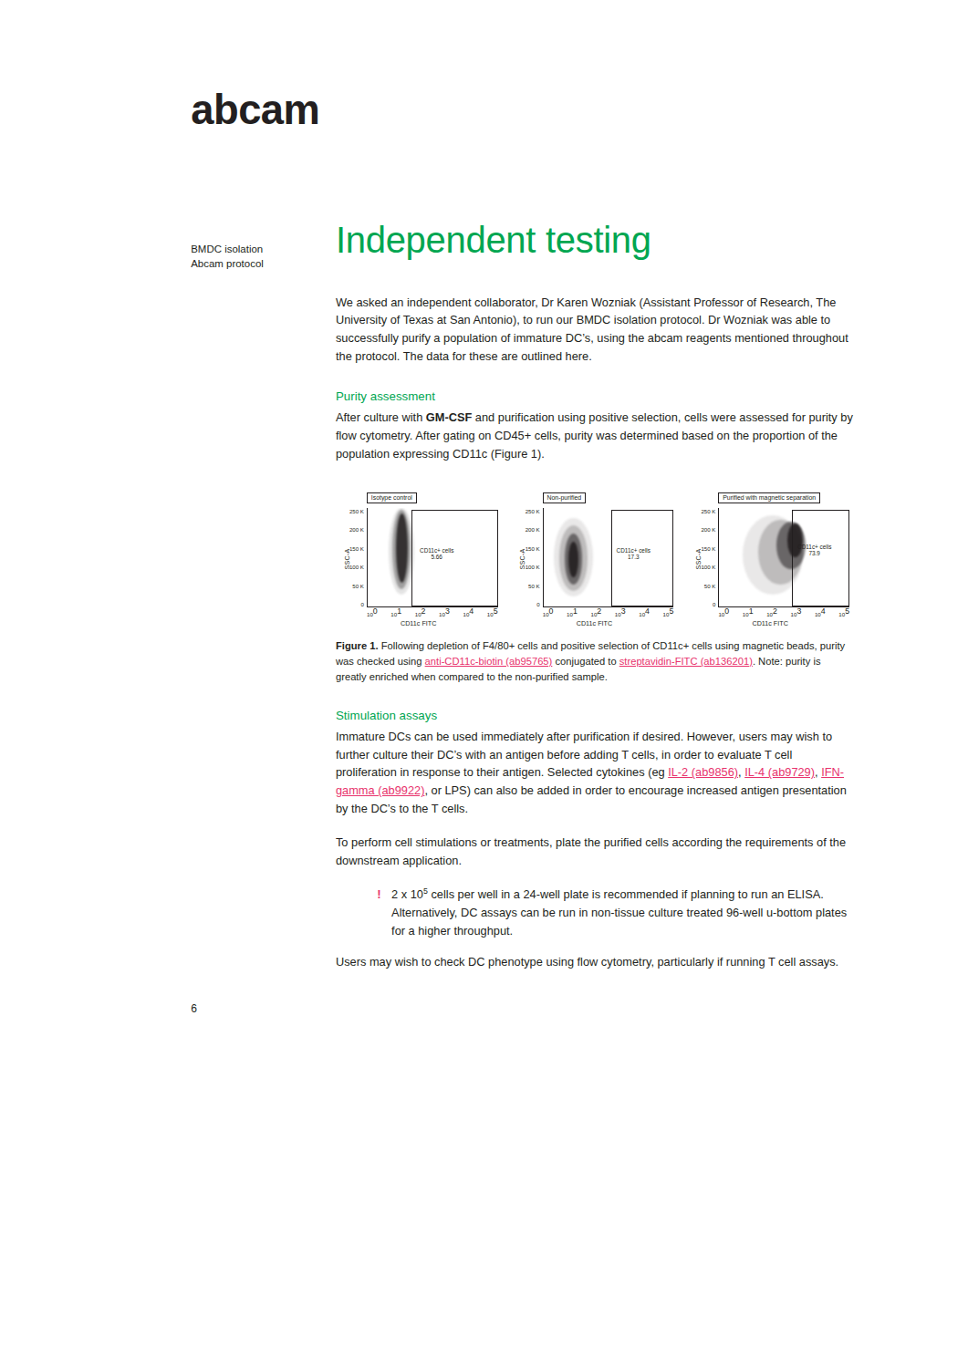abcam
BMDC isolation
Abcam protocol
Independent testing
We asked an independent collaborator, Dr Karen Wozniak (Assistant Professor of Research, The University of Texas at San Antonio), to run our BMDC isolation protocol. Dr Wozniak was able to successfully purify a population of immature DC’s, using the abcam reagents mentioned throughout the protocol. The data for these are outlined here.
Purity assessment
After culture with GM-CSF and purification using positive selection, cells were assessed for purity by flow cytometry. After gating on CD45+ cells, purity was determined based on the proportion of the population expressing CD11c (Figure 1).
Isotype control
SSC-A
250 K 200 K 150 K 100 K 50 K 0
CD11c+ cells
5.66
100101102103104105
CD11c FITC
Non-purified
SSC-A
250 K 200 K 150 K 100 K 50 K 0
CD11c+ cells
17.3
100101102103104105
CD11c FITC
Purified with magnetic separation
SSC-A
250 K 200 K 150 K 100 K 50 K 0
CD11c+ cells
73.9
100101102103104105
CD11c FITC
Figure 1. Following depletion of F4/80+ cells and positive selection of CD11c+ cells using magnetic beads, purity was checked using anti-CD11c-biotin (ab95765) conjugated to streptavidin-FITC (ab136201). Note: purity is greatly enriched when compared to the non-purified sample.
Stimulation assays
Immature DCs can be used immediately after purification if desired. However, users may wish to further culture their DC’s with an antigen before adding T cells, in order to evaluate T cell proliferation in response to their antigen. Selected cytokines (eg IL-2 (ab9856), IL-4 (ab9729), IFN-gamma (ab9922), or LPS) can also be added in order to encourage increased antigen presentation by the DC’s to the T cells.
To perform cell stimulations or treatments, plate the purified cells according the requirements of the downstream application.
!
2 x 105 cells per well in a 24-well plate is recommended if planning to run an ELISA. Alternatively, DC assays can be run in non-tissue culture treated 96-well u-bottom plates for a higher throughput.
Users may wish to check DC phenotype using flow cytometry, particularly if running T cell assays.
6